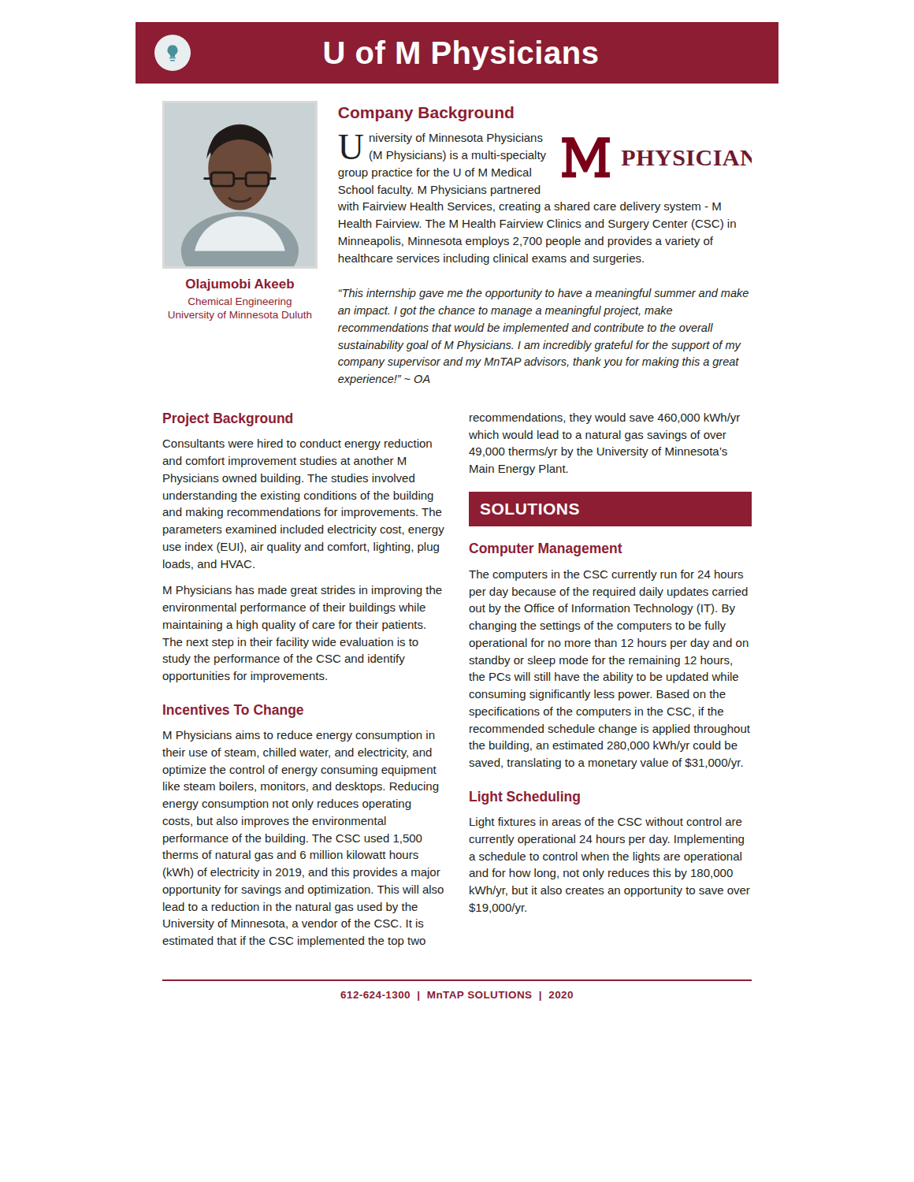U of M Physicians
Olajumobi Akeeb
Chemical Engineering
University of Minnesota Duluth
Company Background
PHYSICIANS®
University of Minnesota Physicians (M Physicians) is a multi-specialty group practice for the U of M Medical School faculty. M Physicians partnered with Fairview Health Services, creating a shared care delivery system - M Health Fairview. The M Health Fairview Clinics and Surgery Center (CSC) in Minneapolis, Minnesota employs 2,700 people and provides a variety of healthcare services including clinical exams and surgeries.
“This internship gave me the opportunity to have a meaningful summer and make an impact. I got the chance to manage a meaningful project, make recommendations that would be implemented and contribute to the overall sustainability goal of M Physicians. I am incredibly grateful for the support of my company supervisor and my MnTAP advisors, thank you for making this a great experience!” ~ OA
Project Background
Consultants were hired to conduct energy reduction and comfort improvement studies at another M Physicians owned building. The studies involved understanding the existing conditions of the building and making recommendations for improvements. The parameters examined included electricity cost, energy use index (EUI), air quality and comfort, lighting, plug loads, and HVAC.
M Physicians has made great strides in improving the environmental performance of their buildings while maintaining a high quality of care for their patients. The next step in their facility wide evaluation is to study the performance of the CSC and identify opportunities for improvements.
Incentives To Change
M Physicians aims to reduce energy consumption in their use of steam, chilled water, and electricity, and optimize the control of energy consuming equipment like steam boilers, monitors, and desktops. Reducing energy consumption not only reduces operating costs, but also improves the environmental performance of the building. The CSC used 1,500 therms of natural gas and 6 million kilowatt hours (kWh) of electricity in 2019, and this provides a major opportunity for savings and optimization. This will also lead to a reduction in the natural gas used by the University of Minnesota, a vendor of the CSC. It is estimated that if the CSC implemented the top two
recommendations, they would save 460,000 kWh/yr which would lead to a natural gas savings of over 49,000 therms/yr by the University of Minnesota’s Main Energy Plant.
SOLUTIONS
Computer Management
The computers in the CSC currently run for 24 hours per day because of the required daily updates carried out by the Office of Information Technology (IT). By changing the settings of the computers to be fully operational for no more than 12 hours per day and on standby or sleep mode for the remaining 12 hours, the PCs will still have the ability to be updated while consuming significantly less power. Based on the specifications of the computers in the CSC, if the recommended schedule change is applied throughout the building, an estimated 280,000 kWh/yr could be saved, translating to a monetary value of $31,000/yr.
Light Scheduling
Light fixtures in areas of the CSC without control are currently operational 24 hours per day. Implementing a schedule to control when the lights are operational and for how long, not only reduces this by 180,000 kWh/yr, but it also creates an opportunity to save over $19,000/yr.
612-624-1300 | MnTAP SOLUTIONS | 2020